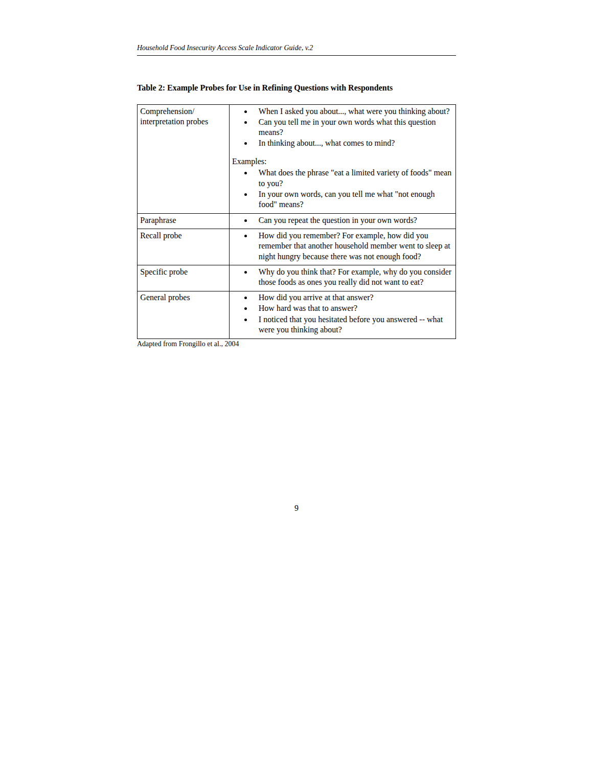Household Food Insecurity Access Scale Indicator Guide, v.2
Table 2: Example Probes for Use in Refining Questions with Respondents
| Comprehension/ interpretation probes | When I asked you about..., what were you thinking about? Can you tell me in your own words what this question means? In thinking about..., what comes to mind? Examples: What does the phrase "eat a limited variety of foods" mean to you? In your own words, can you tell me what "not enough food" means? |
| Paraphrase | Can you repeat the question in your own words? |
| Recall probe | How did you remember? For example, how did you remember that another household member went to sleep at night hungry because there was not enough food? |
| Specific probe | Why do you think that? For example, why do you consider those foods as ones you really did not want to eat? |
| General probes | How did you arrive at that answer? How hard was that to answer? I noticed that you hesitated before you answered -- what were you thinking about? |
Adapted from Frongillo et al., 2004
9